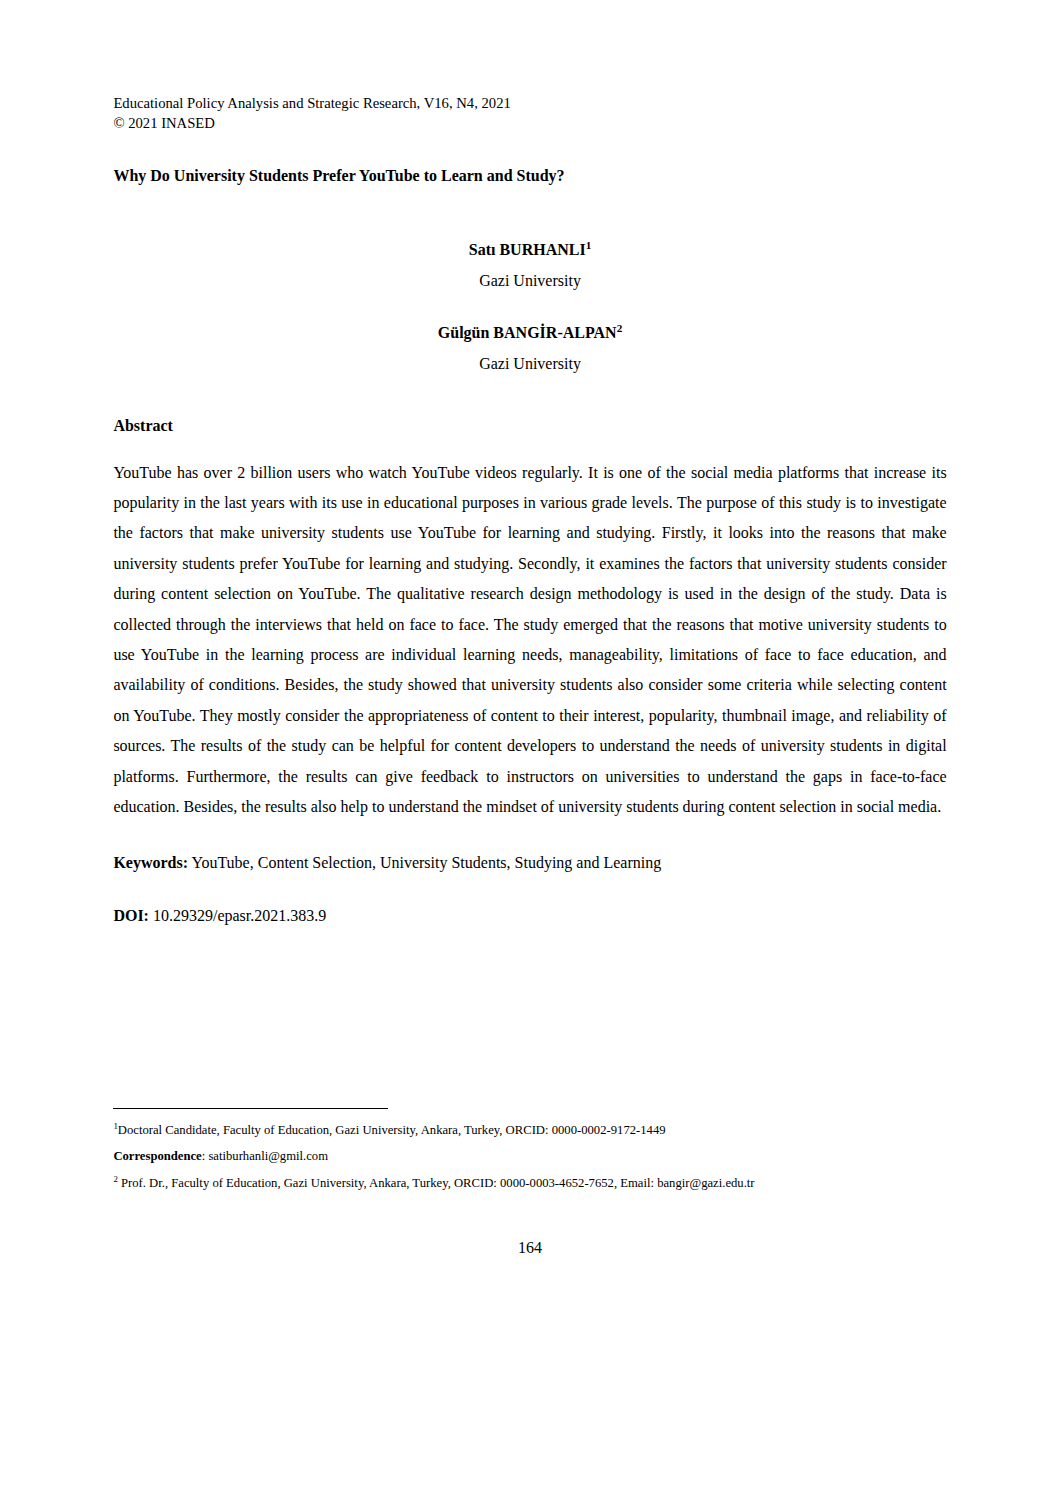Educational Policy Analysis and Strategic Research, V16, N4, 2021
© 2021 INASED
Why Do University Students Prefer YouTube to Learn and Study?
Satı BURHANLI1
Gazi University
Gülgün BANGİR-ALPAN2
Gazi University
Abstract
YouTube has over 2 billion users who watch YouTube videos regularly. It is one of the social media platforms that increase its popularity in the last years with its use in educational purposes in various grade levels. The purpose of this study is to investigate the factors that make university students use YouTube for learning and studying. Firstly, it looks into the reasons that make university students prefer YouTube for learning and studying. Secondly, it examines the factors that university students consider during content selection on YouTube. The qualitative research design methodology is used in the design of the study. Data is collected through the interviews that held on face to face. The study emerged that the reasons that motive university students to use YouTube in the learning process are individual learning needs, manageability, limitations of face to face education, and availability of conditions. Besides, the study showed that university students also consider some criteria while selecting content on YouTube. They mostly consider the appropriateness of content to their interest, popularity, thumbnail image, and reliability of sources. The results of the study can be helpful for content developers to understand the needs of university students in digital platforms. Furthermore, the results can give feedback to instructors on universities to understand the gaps in face-to-face education. Besides, the results also help to understand the mindset of university students during content selection in social media.
Keywords: YouTube, Content Selection, University Students, Studying and Learning
DOI: 10.29329/epasr.2021.383.9
1Doctoral Candidate, Faculty of Education, Gazi University, Ankara, Turkey, ORCID: 0000-0002-9172-1449
Correspondence: satiburhanli@gmil.com
2 Prof. Dr., Faculty of Education, Gazi University, Ankara, Turkey, ORCID: 0000-0003-4652-7652, Email: bangir@gazi.edu.tr
164